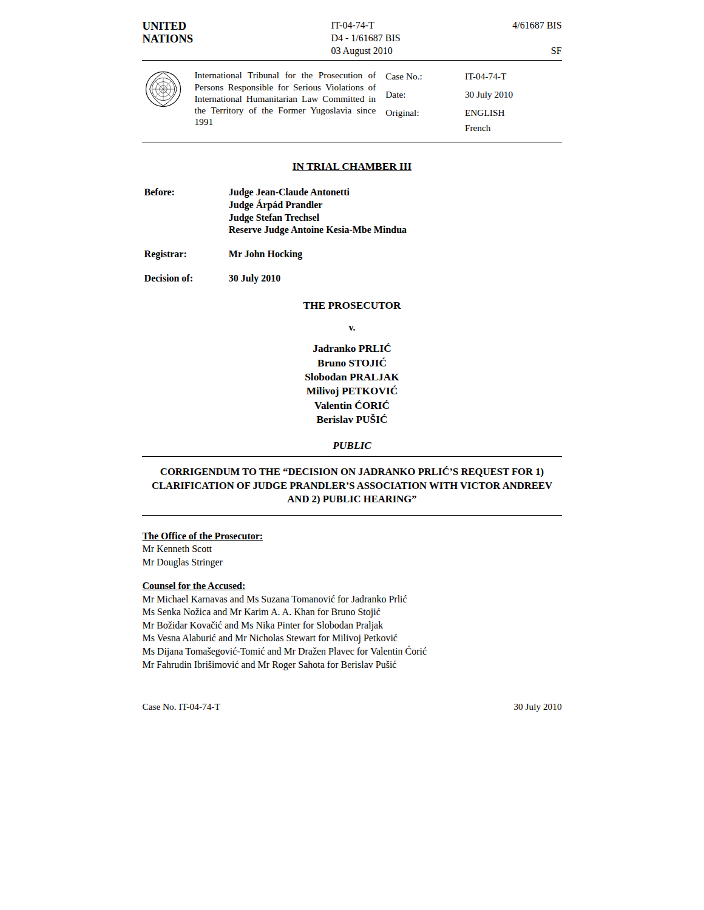UNITED
NATIONS
IT-04-74-T
D4 - 1/61687 BIS
03 August 2010
4/61687 BIS
SF
International Tribunal for the Prosecution of Persons Responsible for Serious Violations of International Humanitarian Law Committed in the Territory of the Former Yugoslavia since 1991
| Case No.: | IT-04-74-T |
| Date: | 30 July 2010 |
| Original: | ENGLISH French |
IN TRIAL CHAMBER III
| Before: | Judge Jean-Claude Antonetti Judge Árpád Prandler Judge Stefan Trechsel Reserve Judge Antoine Kesia-Mbe Mindua |
| Registrar: | Mr John Hocking |
| Decision of: | 30 July 2010 |
THE PROSECUTOR
v.
Jadranko PRLIĆ
Bruno STOJIĆ
Slobodan PRALJAK
Milivoj PETKOVIĆ
Valentin ĆORIĆ
Berislav PUŠIĆ
PUBLIC
Corrigendum to the “Decision on Jadranko Prlić’s Request for 1) Clarification of Judge Prandler’s Association with Victor Andreev and 2) Public Hearing”
The Office of the Prosecutor:
Mr Kenneth Scott
Mr Douglas Stringer
Counsel for the Accused:
Mr Michael Karnavas and Ms Suzana Tomanović for Jadranko Prlić
Ms Senka Nožica and Mr Karim A. A. Khan for Bruno Stojić
Mr Božidar Kovačić and Ms Nika Pinter for Slobodan Praljak
Ms Vesna Alaburić and Mr Nicholas Stewart for Milivoj Petković
Ms Dijana Tomašegović-Tomić and Mr Dražen Plavec for Valentin Ćorić
Mr Fahrudin Ibrišimović and Mr Roger Sahota for Berislav Pušić
Case No. IT-04-74-T
30 July 2010